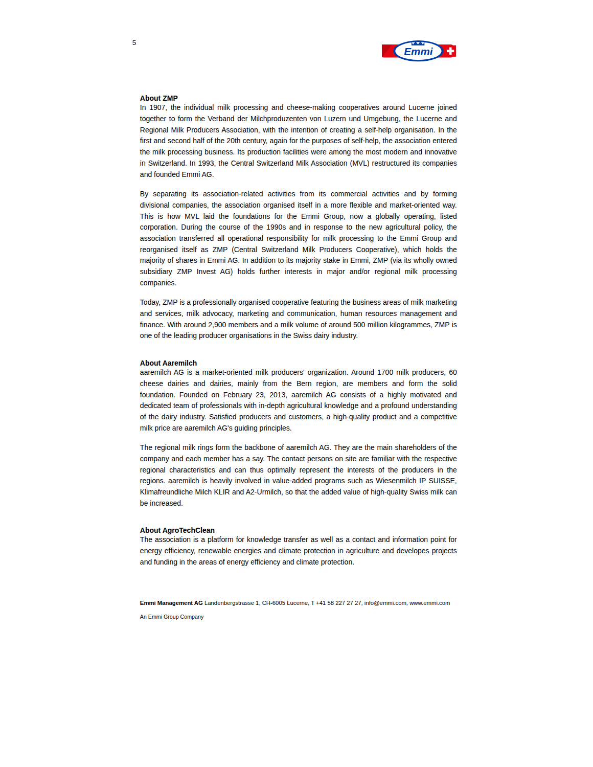5
Emmi
About ZMP
In 1907, the individual milk processing and cheese-making cooperatives around Lucerne joined together to form the Verband der Milchproduzenten von Luzern und Umgebung, the Lucerne and Regional Milk Producers Association, with the intention of creating a self-help organisation. In the first and second half of the 20th century, again for the purposes of self-help, the association entered the milk processing business. Its production facilities were among the most modern and innovative in Switzerland. In 1993, the Central Switzerland Milk Association (MVL) restructured its companies and founded Emmi AG.
By separating its association-related activities from its commercial activities and by forming divisional companies, the association organised itself in a more flexible and market-oriented way. This is how MVL laid the foundations for the Emmi Group, now a globally operating, listed corporation. During the course of the 1990s and in response to the new agricultural policy, the association transferred all operational responsibility for milk processing to the Emmi Group and reorganised itself as ZMP (Central Switzerland Milk Producers Cooperative), which holds the majority of shares in Emmi AG. In addition to its majority stake in Emmi, ZMP (via its wholly owned subsidiary ZMP Invest AG) holds further interests in major and/or regional milk processing companies.
Today, ZMP is a professionally organised cooperative featuring the business areas of milk marketing and services, milk advocacy, marketing and communication, human resources management and finance. With around 2,900 members and a milk volume of around 500 million kilogrammes, ZMP is one of the leading producer organisations in the Swiss dairy industry.
About Aaremilch
aaremilch AG is a market-oriented milk producers' organization. Around 1700 milk producers, 60 cheese dairies and dairies, mainly from the Bern region, are members and form the solid foundation. Founded on February 23, 2013, aaremilch AG consists of a highly motivated and dedicated team of professionals with in-depth agricultural knowledge and a profound understanding of the dairy industry. Satisfied producers and customers, a high-quality product and a competitive milk price are aaremilch AG's guiding principles.
The regional milk rings form the backbone of aaremilch AG. They are the main shareholders of the company and each member has a say. The contact persons on site are familiar with the respective regional characteristics and can thus optimally represent the interests of the producers in the regions. aaremilch is heavily involved in value-added programs such as Wiesenmilch IP SUISSE, Klimafreundliche Milch KLIR and A2-Urmilch, so that the added value of high-quality Swiss milk can be increased.
About AgroTechClean
The association is a platform for knowledge transfer as well as a contact and information point for energy efficiency, renewable energies and climate protection in agriculture and developes projects and funding in the areas of energy efficiency and climate protection.
Emmi Management AG Landenbergstrasse 1, CH-6005 Lucerne, T +41 58 227 27 27, info@emmi.com, www.emmi.com
An Emmi Group Company